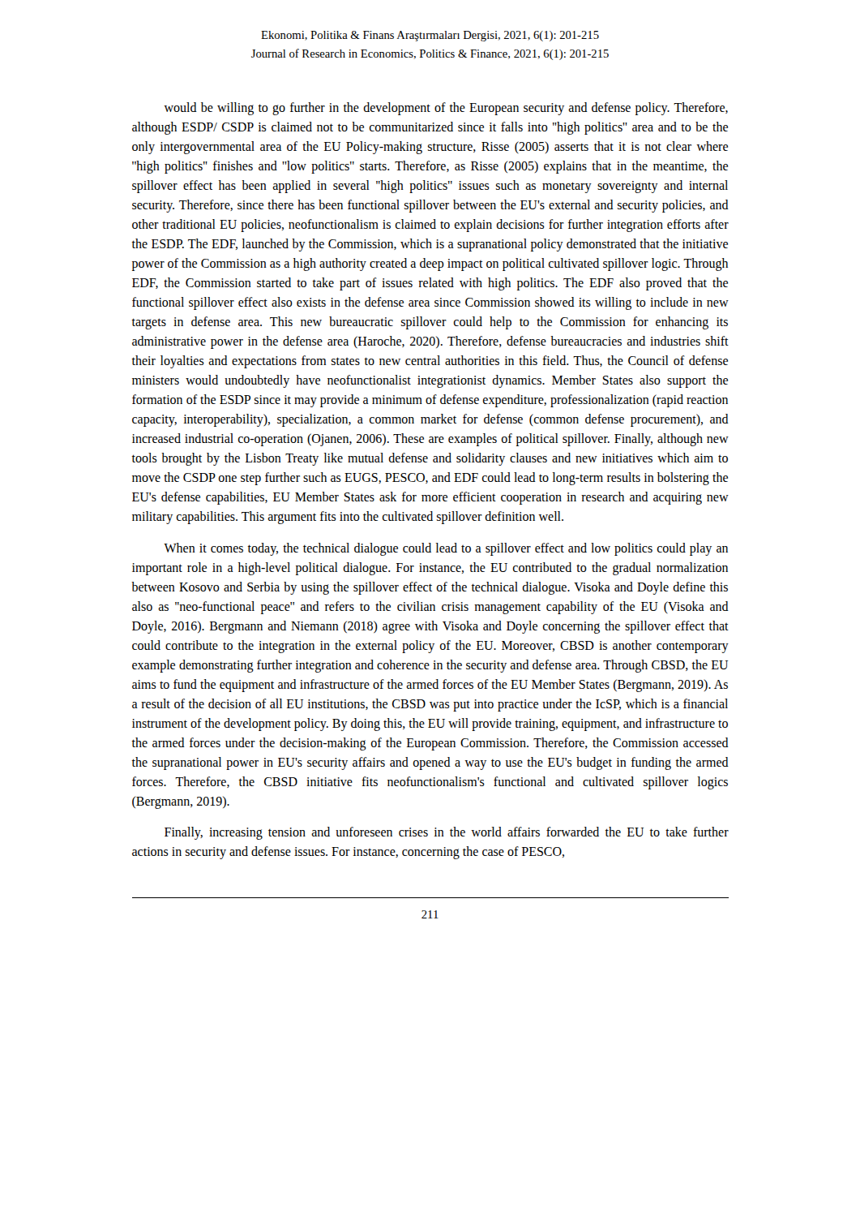Ekonomi, Politika & Finans Araştırmaları Dergisi, 2021, 6(1): 201-215
Journal of Research in Economics, Politics & Finance, 2021, 6(1): 201-215
would be willing to go further in the development of the European security and defense policy. Therefore, although ESDP/ CSDP is claimed not to be communitarized since it falls into ''high politics'' area and to be the only intergovernmental area of the EU Policy-making structure, Risse (2005) asserts that it is not clear where ''high politics'' finishes and ''low politics'' starts. Therefore, as Risse (2005) explains that in the meantime, the spillover effect has been applied in several ''high politics'' issues such as monetary sovereignty and internal security. Therefore, since there has been functional spillover between the EU's external and security policies, and other traditional EU policies, neofunctionalism is claimed to explain decisions for further integration efforts after the ESDP. The EDF, launched by the Commission, which is a supranational policy demonstrated that the initiative power of the Commission as a high authority created a deep impact on political cultivated spillover logic. Through EDF, the Commission started to take part of issues related with high politics. The EDF also proved that the functional spillover effect also exists in the defense area since Commission showed its willing to include in new targets in defense area. This new bureaucratic spillover could help to the Commission for enhancing its administrative power in the defense area (Haroche, 2020). Therefore, defense bureaucracies and industries shift their loyalties and expectations from states to new central authorities in this field. Thus, the Council of defense ministers would undoubtedly have neofunctionalist integrationist dynamics. Member States also support the formation of the ESDP since it may provide a minimum of defense expenditure, professionalization (rapid reaction capacity, interoperability), specialization, a common market for defense (common defense procurement), and increased industrial co-operation (Ojanen, 2006). These are examples of political spillover. Finally, although new tools brought by the Lisbon Treaty like mutual defense and solidarity clauses and new initiatives which aim to move the CSDP one step further such as EUGS, PESCO, and EDF could lead to long-term results in bolstering the EU's defense capabilities, EU Member States ask for more efficient cooperation in research and acquiring new military capabilities. This argument fits into the cultivated spillover definition well.
When it comes today, the technical dialogue could lead to a spillover effect and low politics could play an important role in a high-level political dialogue. For instance, the EU contributed to the gradual normalization between Kosovo and Serbia by using the spillover effect of the technical dialogue. Visoka and Doyle define this also as ''neo-functional peace'' and refers to the civilian crisis management capability of the EU (Visoka and Doyle, 2016). Bergmann and Niemann (2018) agree with Visoka and Doyle concerning the spillover effect that could contribute to the integration in the external policy of the EU. Moreover, CBSD is another contemporary example demonstrating further integration and coherence in the security and defense area. Through CBSD, the EU aims to fund the equipment and infrastructure of the armed forces of the EU Member States (Bergmann, 2019). As a result of the decision of all EU institutions, the CBSD was put into practice under the IcSP, which is a financial instrument of the development policy. By doing this, the EU will provide training, equipment, and infrastructure to the armed forces under the decision-making of the European Commission. Therefore, the Commission accessed the supranational power in EU's security affairs and opened a way to use the EU's budget in funding the armed forces. Therefore, the CBSD initiative fits neofunctionalism's functional and cultivated spillover logics (Bergmann, 2019).
Finally, increasing tension and unforeseen crises in the world affairs forwarded the EU to take further actions in security and defense issues. For instance, concerning the case of PESCO,
211